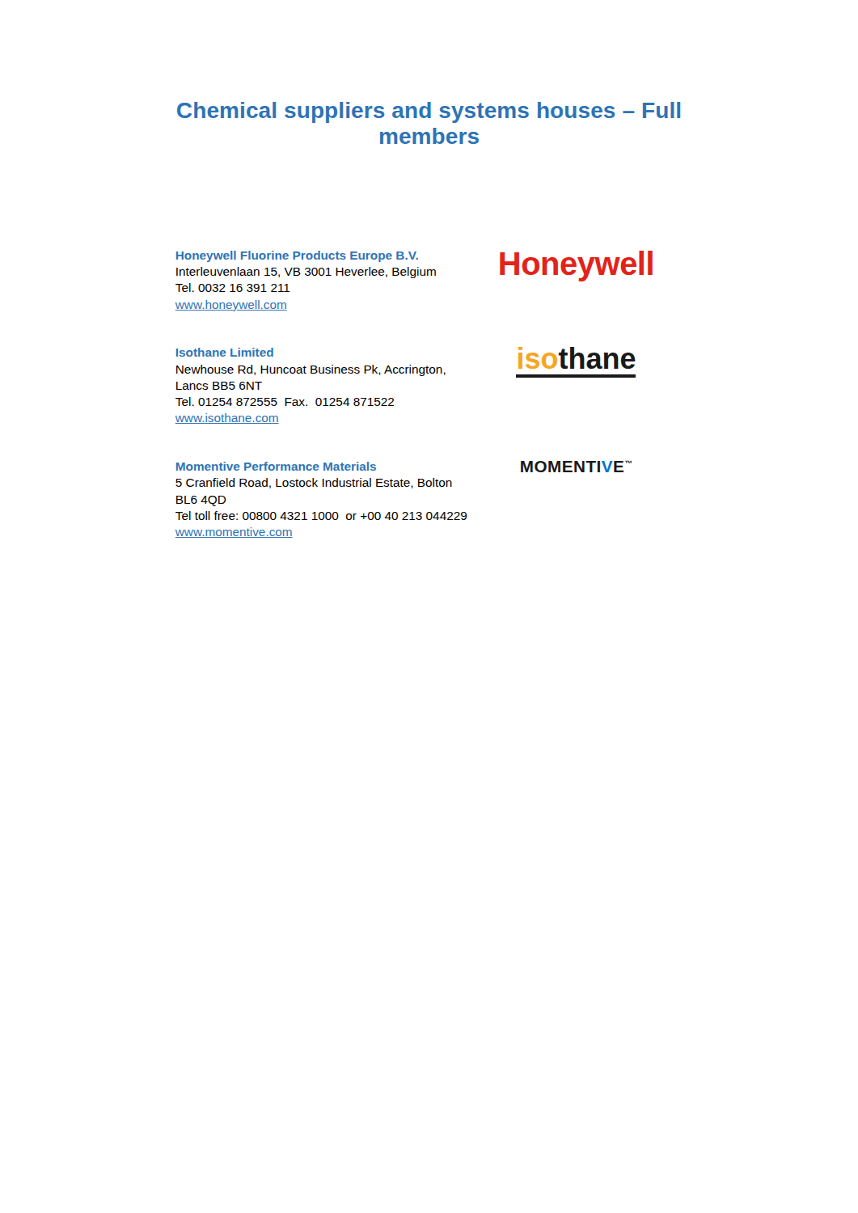Chemical suppliers and systems houses – Full members
| Honeywell Fluorine Products Europe B.V. Interleuvenlaan 15, VB 3001 Heverlee, Belgium Tel. 0032 16 391 211 www.honeywell.com | Honeywell |
| Isothane Limited Newhouse Rd, Huncoat Business Pk, Accrington, Lancs BB5 6NT Tel. 01254 872555 Fax. 01254 871522 www.isothane.com | iso thane |
| Momentive Performance Materials 5 Cranfield Road, Lostock Industrial Estate, Bolton BL6 4QD Tel toll free: 00800 4321 1000 or +00 40 213 044229 www.momentive.com | MOMENTI V E ™ |